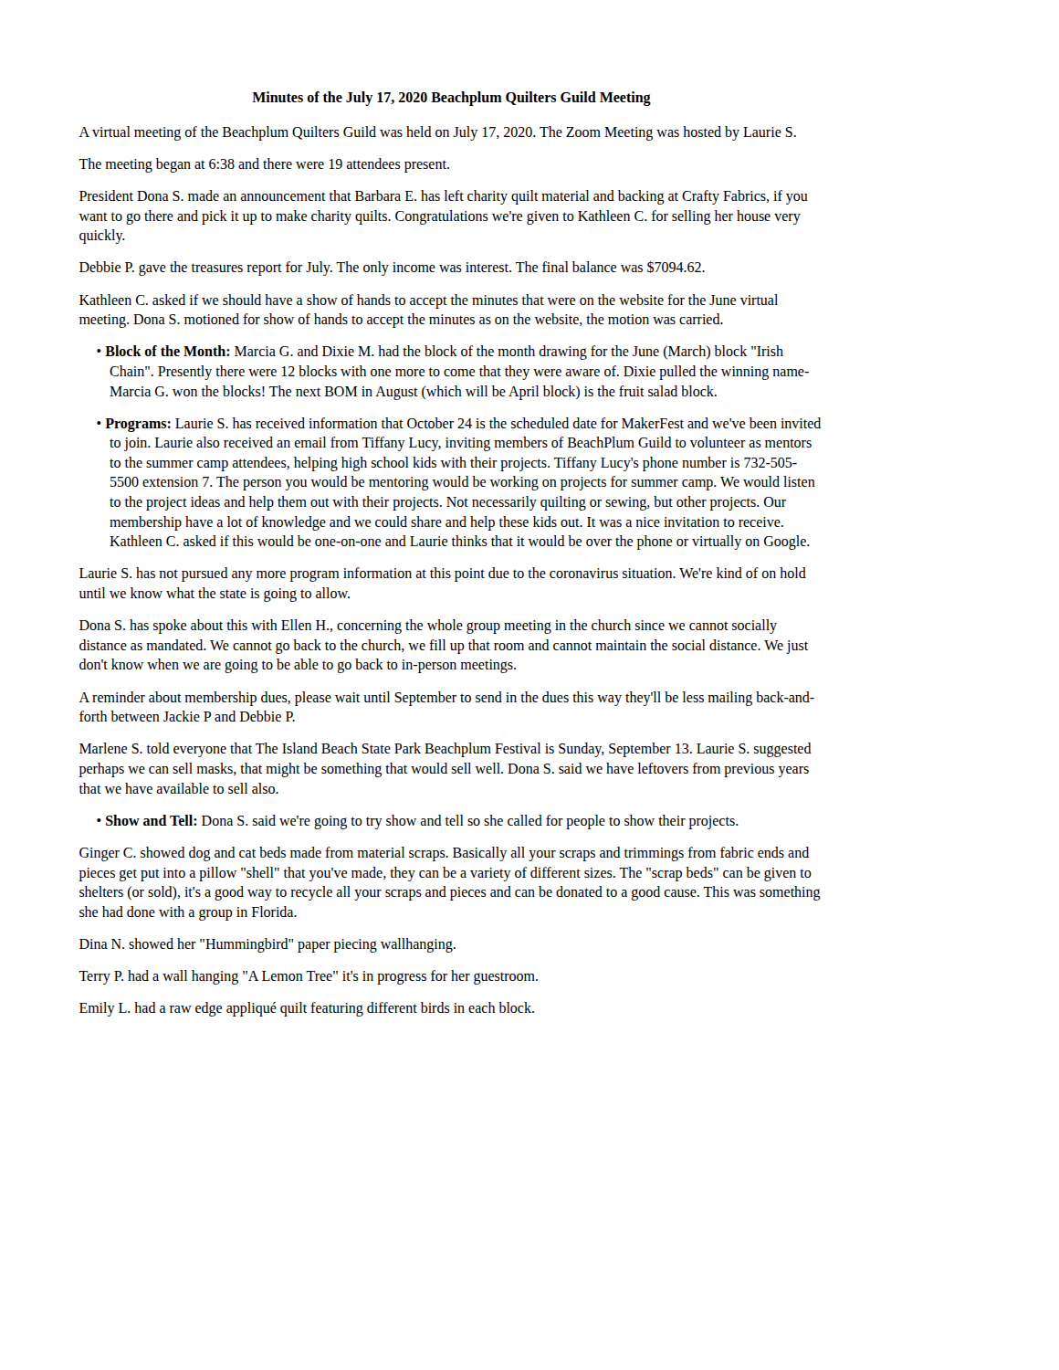Minutes of the July 17, 2020 Beachplum Quilters Guild Meeting
A virtual meeting of the Beachplum Quilters Guild was held on July 17, 2020. The Zoom Meeting was hosted by Laurie S.
The meeting began at 6:38 and there were 19 attendees present.
President Dona S. made an announcement that Barbara E. has left charity quilt material and backing at Crafty Fabrics, if you want to go there and pick it up to make charity quilts. Congratulations we're given to Kathleen C. for selling her house very quickly.
Debbie P. gave the treasures report for July. The only income was interest. The final balance was $7094.62.
Kathleen C. asked if we should have a show of hands to accept the minutes that were on the website for the June virtual meeting. Dona S. motioned for show of hands to accept the minutes as on the website, the motion was carried.
• Block of the Month: Marcia G. and Dixie M. had the block of the month drawing for the June (March) block "Irish Chain". Presently there were 12 blocks with one more to come that they were aware of. Dixie pulled the winning name-Marcia G. won the blocks! The next BOM in August (which will be April block) is the fruit salad block.
• Programs: Laurie S. has received information that October 24 is the scheduled date for MakerFest and we've been invited to join. Laurie also received an email from Tiffany Lucy, inviting members of BeachPlum Guild to volunteer as mentors to the summer camp attendees, helping high school kids with their projects. Tiffany Lucy's phone number is 732-505-5500 extension 7. The person you would be mentoring would be working on projects for summer camp. We would listen to the project ideas and help them out with their projects. Not necessarily quilting or sewing, but other projects. Our membership have a lot of knowledge and we could share and help these kids out. It was a nice invitation to receive. Kathleen C. asked if this would be one-on-one and Laurie thinks that it would be over the phone or virtually on Google.
Laurie S. has not pursued any more program information at this point due to the coronavirus situation. We're kind of on hold until we know what the state is going to allow.
Dona S. has spoke about this with Ellen H., concerning the whole group meeting in the church since we cannot socially distance as mandated. We cannot go back to the church, we fill up that room and cannot maintain the social distance. We just don't know when we are going to be able to go back to in-person meetings.
A reminder about membership dues, please wait until September to send in the dues this way they'll be less mailing back-and-forth between Jackie P and Debbie P.
Marlene S. told everyone that The Island Beach State Park Beachplum Festival is Sunday, September 13. Laurie S. suggested perhaps we can sell masks, that might be something that would sell well. Dona S. said we have leftovers from previous years that we have available to sell also.
• Show and Tell: Dona S. said we're going to try show and tell so she called for people to show their projects.
Ginger C. showed dog and cat beds made from material scraps. Basically all your scraps and trimmings from fabric ends and pieces get put into a pillow "shell" that you've made, they can be a variety of different sizes. The "scrap beds" can be given to shelters (or sold), it's a good way to recycle all your scraps and pieces and can be donated to a good cause. This was something she had done with a group in Florida.
Dina N. showed her "Hummingbird" paper piecing wallhanging.
Terry P. had a wall hanging "A Lemon Tree" it's in progress for her guestroom.
Emily L. had a raw edge appliqué quilt featuring different birds in each block.